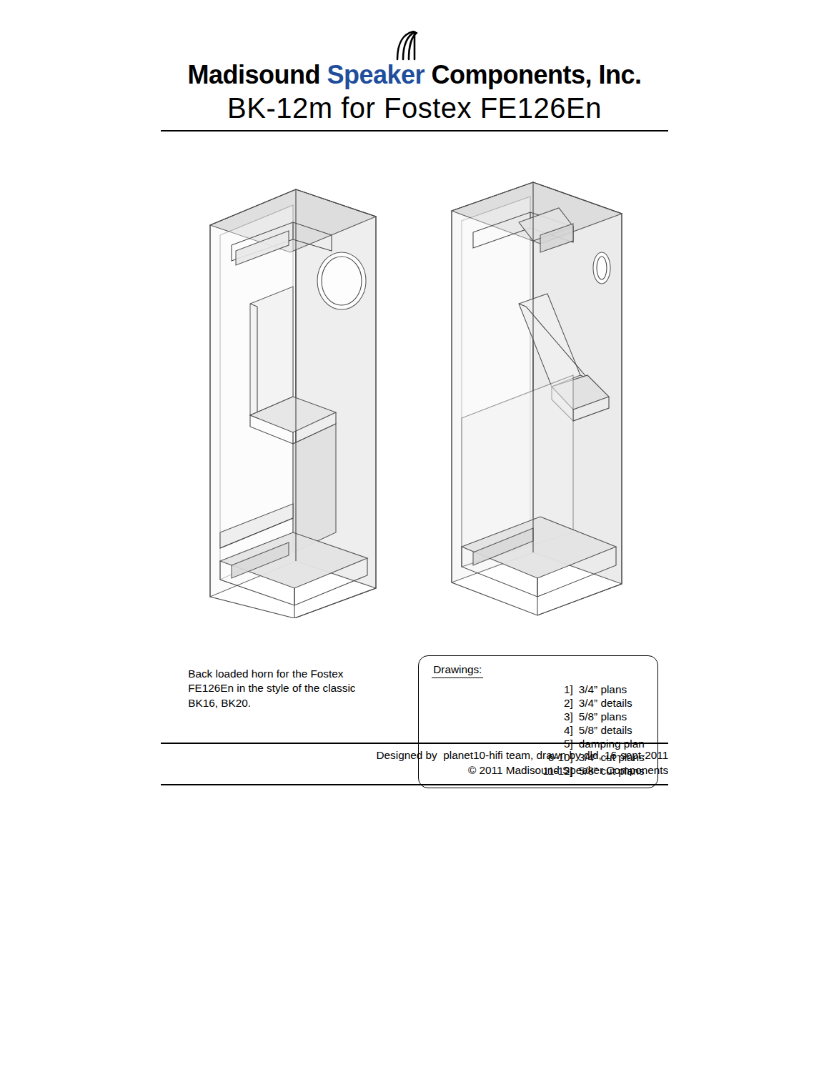Madisound Speaker Components, Inc.
BK-12m for Fostex FE126En
Back loaded horn for the Fostex FE126En in the style of the classic BK16, BK20.
Drawings:
| 1] | 3/4” plans |
| 2] | 3/4” details |
| 3] | 5/8” plans |
| 4] | 5/8” details |
| 5] | damping plan |
| 6-10] | 3/4” cut plans |
| 11-12] | 5/8” cut plans |
Designed by planet10-hifi team, drawn by dld, 16-sept-2011
© 2011 Madisound Speaker Components